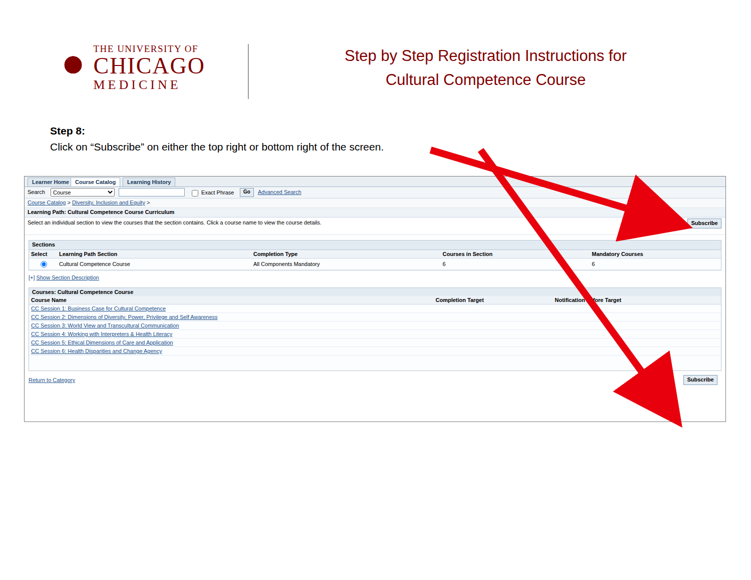THE UNIVERSITY OF
CHICAGO
MEDICINE
Step by Step Registration Instructions for
Cultural Competence Course
Step 8:
Click on “Subscribe” on either the top right or bottom right of the screen.
Learner Home
Course Catalog
Learning History
Search Course Exact Phrase Go Advanced Search
Course Catalog > Diversity, Inclusion and Equity >
Learning Path: Cultural Competence Course Curriculum
Select an individual section to view the courses that the section contains. Click a course name to view the course details.
Subscribe
Sections
| Select | Learning Path Section | Completion Type | Courses in Section | Mandatory Courses |
| --- | --- | --- | --- | --- |
| | Cultural Competence Course | All Components Mandatory | 6 | 6 |
[+] Show Section Description
Courses: Cultural Competence Course
| Course Name | Completion Target | Notification before Target |
| --- | --- | --- |
| CC Session 1: Business Case for Cultural Competence | | |
| CC Session 2: Dimensions of Diversity, Power, Privilege and Self Awareness | | |
| CC Session 3: World View and Transcultural Communication | | |
| CC Session 4: Working with Interpreters & Health Literacy | | |
| CC Session 5: Ethical Dimensions of Care and Application | | |
| CC Session 6: Health Disparities and Change Agency | | |
Return to Category
Subscribe